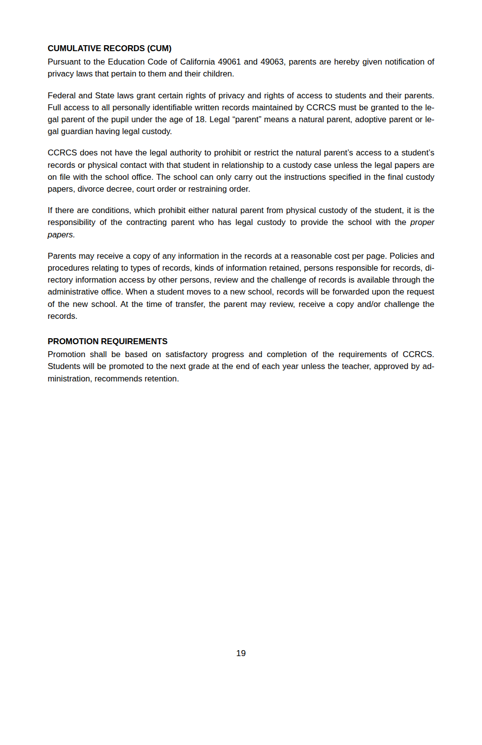Cumulative Records (CUM)
Pursuant to the Education Code of California 49061 and 49063, parents are hereby given notification of privacy laws that pertain to them and their children.
Federal and State laws grant certain rights of privacy and rights of access to students and their parents. Full access to all personally identifiable written records maintained by CCRCS must be granted to the legal parent of the pupil under the age of 18. Legal “parent” means a natural parent, adoptive parent or legal guardian having legal custody.
CCRCS does not have the legal authority to prohibit or restrict the natural parent’s access to a student’s records or physical contact with that student in relationship to a custody case unless the legal papers are on file with the school office. The school can only carry out the instructions specified in the final custody papers, divorce decree, court order or restraining order.
If there are conditions, which prohibit either natural parent from physical custody of the student, it is the responsibility of the contracting parent who has legal custody to provide the school with the proper papers.
Parents may receive a copy of any information in the records at a reasonable cost per page. Policies and procedures relating to types of records, kinds of information retained, persons responsible for records, directory information access by other persons, review and the challenge of records is available through the administrative office. When a student moves to a new school, records will be forwarded upon the request of the new school. At the time of transfer, the parent may review, receive a copy and/or challenge the records.
Promotion Requirements
Promotion shall be based on satisfactory progress and completion of the requirements of CCRCS. Students will be promoted to the next grade at the end of each year unless the teacher, approved by administration, recommends retention.
19